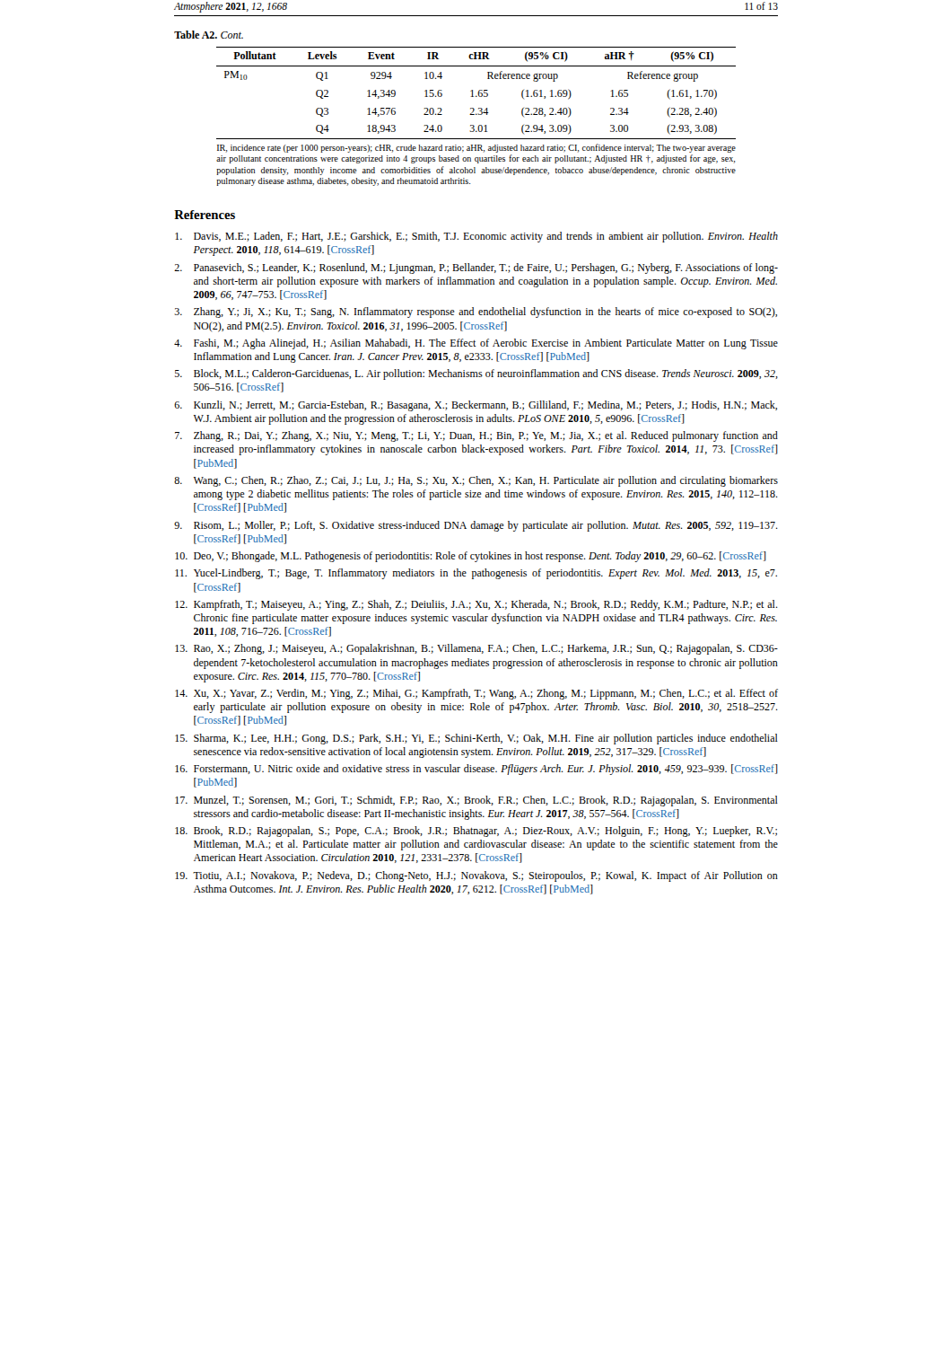Atmosphere 2021, 12, 1668
11 of 13
Table A2. Cont.
| Pollutant | Levels | Event | IR | cHR | (95% CI) | aHR † | (95% CI) |
| --- | --- | --- | --- | --- | --- | --- | --- |
| PM 10 | Q1 | 9294 | 10.4 | Reference group | Reference group |
| | Q2 | 14,349 | 15.6 | 1.65 | (1.61, 1.69) | 1.65 | (1.61, 1.70) |
| | Q3 | 14,576 | 20.2 | 2.34 | (2.28, 2.40) | 2.34 | (2.28, 2.40) |
| | Q4 | 18,943 | 24.0 | 3.01 | (2.94, 3.09) | 3.00 | (2.93, 3.08) |
IR, incidence rate (per 1000 person-years); cHR, crude hazard ratio; aHR, adjusted hazard ratio; CI, confidence interval; The two-year average air pollutant concentrations were categorized into 4 groups based on quartiles for each air pollutant.; Adjusted HR †, adjusted for age, sex, population density, monthly income and comorbidities of alcohol abuse/dependence, tobacco abuse/dependence, chronic obstructive pulmonary disease asthma, diabetes, obesity, and rheumatoid arthritis.
References
Davis, M.E.; Laden, F.; Hart, J.E.; Garshick, E.; Smith, T.J. Economic activity and trends in ambient air pollution. Environ. Health Perspect. 2010, 118, 614–619. [CrossRef]
Panasevich, S.; Leander, K.; Rosenlund, M.; Ljungman, P.; Bellander, T.; de Faire, U.; Pershagen, G.; Nyberg, F. Associations of long- and short-term air pollution exposure with markers of inflammation and coagulation in a population sample. Occup. Environ. Med. 2009, 66, 747–753. [CrossRef]
Zhang, Y.; Ji, X.; Ku, T.; Sang, N. Inflammatory response and endothelial dysfunction in the hearts of mice co-exposed to SO(2), NO(2), and PM(2.5). Environ. Toxicol. 2016, 31, 1996–2005. [CrossRef]
Fashi, M.; Agha Alinejad, H.; Asilian Mahabadi, H. The Effect of Aerobic Exercise in Ambient Particulate Matter on Lung Tissue Inflammation and Lung Cancer. Iran. J. Cancer Prev. 2015, 8, e2333. [CrossRef] [PubMed]
Block, M.L.; Calderon-Garciduenas, L. Air pollution: Mechanisms of neuroinflammation and CNS disease. Trends Neurosci. 2009, 32, 506–516. [CrossRef]
Kunzli, N.; Jerrett, M.; Garcia-Esteban, R.; Basagana, X.; Beckermann, B.; Gilliland, F.; Medina, M.; Peters, J.; Hodis, H.N.; Mack, W.J. Ambient air pollution and the progression of atherosclerosis in adults. PLoS ONE 2010, 5, e9096. [CrossRef]
Zhang, R.; Dai, Y.; Zhang, X.; Niu, Y.; Meng, T.; Li, Y.; Duan, H.; Bin, P.; Ye, M.; Jia, X.; et al. Reduced pulmonary function and increased pro-inflammatory cytokines in nanoscale carbon black-exposed workers. Part. Fibre Toxicol. 2014, 11, 73. [CrossRef] [PubMed]
Wang, C.; Chen, R.; Zhao, Z.; Cai, J.; Lu, J.; Ha, S.; Xu, X.; Chen, X.; Kan, H. Particulate air pollution and circulating biomarkers among type 2 diabetic mellitus patients: The roles of particle size and time windows of exposure. Environ. Res. 2015, 140, 112–118. [CrossRef] [PubMed]
Risom, L.; Moller, P.; Loft, S. Oxidative stress-induced DNA damage by particulate air pollution. Mutat. Res. 2005, 592, 119–137. [CrossRef] [PubMed]
Deo, V.; Bhongade, M.L. Pathogenesis of periodontitis: Role of cytokines in host response. Dent. Today 2010, 29, 60–62. [CrossRef]
Yucel-Lindberg, T.; Bage, T. Inflammatory mediators in the pathogenesis of periodontitis. Expert Rev. Mol. Med. 2013, 15, e7. [CrossRef]
Kampfrath, T.; Maiseyeu, A.; Ying, Z.; Shah, Z.; Deiuliis, J.A.; Xu, X.; Kherada, N.; Brook, R.D.; Reddy, K.M.; Padture, N.P.; et al. Chronic fine particulate matter exposure induces systemic vascular dysfunction via NADPH oxidase and TLR4 pathways. Circ. Res. 2011, 108, 716–726. [CrossRef]
Rao, X.; Zhong, J.; Maiseyeu, A.; Gopalakrishnan, B.; Villamena, F.A.; Chen, L.C.; Harkema, J.R.; Sun, Q.; Rajagopalan, S. CD36-dependent 7-ketocholesterol accumulation in macrophages mediates progression of atherosclerosis in response to chronic air pollution exposure. Circ. Res. 2014, 115, 770–780. [CrossRef]
Xu, X.; Yavar, Z.; Verdin, M.; Ying, Z.; Mihai, G.; Kampfrath, T.; Wang, A.; Zhong, M.; Lippmann, M.; Chen, L.C.; et al. Effect of early particulate air pollution exposure on obesity in mice: Role of p47phox. Arter. Thromb. Vasc. Biol. 2010, 30, 2518–2527. [CrossRef] [PubMed]
Sharma, K.; Lee, H.H.; Gong, D.S.; Park, S.H.; Yi, E.; Schini-Kerth, V.; Oak, M.H. Fine air pollution particles induce endothelial senescence via redox-sensitive activation of local angiotensin system. Environ. Pollut. 2019, 252, 317–329. [CrossRef]
Forstermann, U. Nitric oxide and oxidative stress in vascular disease. Pflügers Arch. Eur. J. Physiol. 2010, 459, 923–939. [CrossRef] [PubMed]
Munzel, T.; Sorensen, M.; Gori, T.; Schmidt, F.P.; Rao, X.; Brook, F.R.; Chen, L.C.; Brook, R.D.; Rajagopalan, S. Environmental stressors and cardio-metabolic disease: Part II-mechanistic insights. Eur. Heart J. 2017, 38, 557–564. [CrossRef]
Brook, R.D.; Rajagopalan, S.; Pope, C.A.; Brook, J.R.; Bhatnagar, A.; Diez-Roux, A.V.; Holguin, F.; Hong, Y.; Luepker, R.V.; Mittleman, M.A.; et al. Particulate matter air pollution and cardiovascular disease: An update to the scientific statement from the American Heart Association. Circulation 2010, 121, 2331–2378. [CrossRef]
Tiotiu, A.I.; Novakova, P.; Nedeva, D.; Chong-Neto, H.J.; Novakova, S.; Steiropoulos, P.; Kowal, K. Impact of Air Pollution on Asthma Outcomes. Int. J. Environ. Res. Public Health 2020, 17, 6212. [CrossRef] [PubMed]